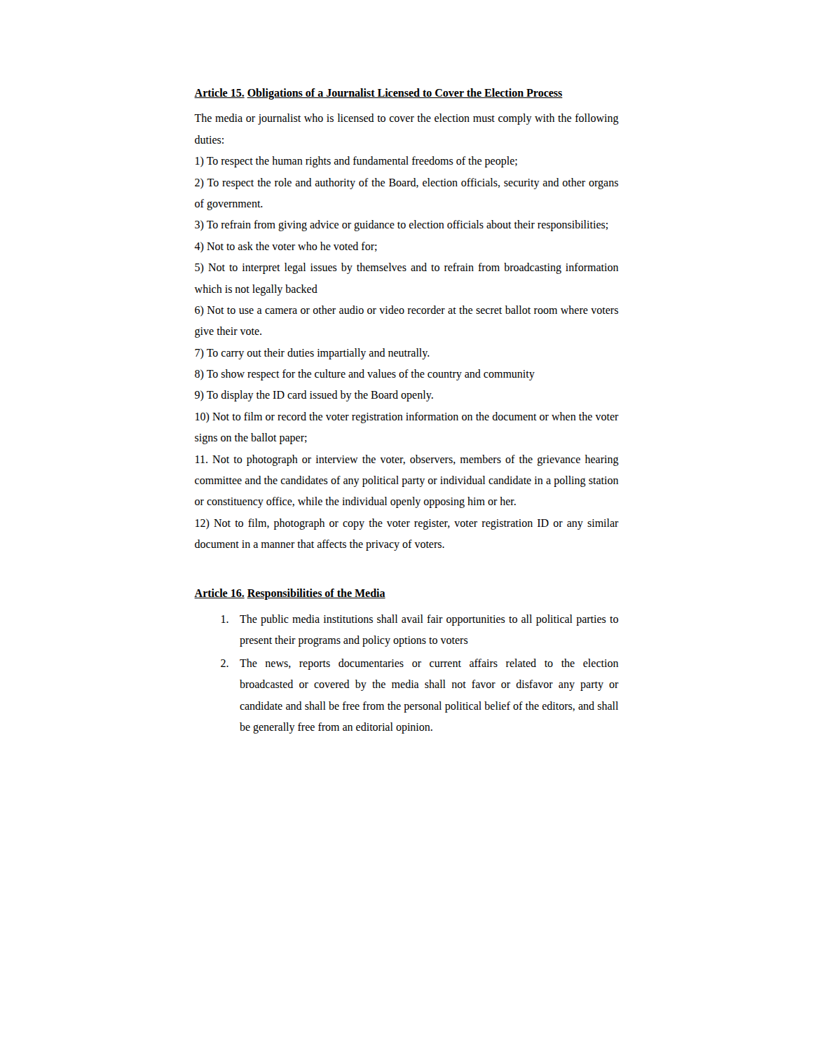Article 15. Obligations of a Journalist Licensed to Cover the Election Process
The media or journalist who is licensed to cover the election must comply with the following duties:
1) To respect the human rights and fundamental freedoms of the people;
2) To respect the role and authority of the Board, election officials, security and other organs of government.
3) To refrain from giving advice or guidance to election officials about their responsibilities;
4) Not to ask the voter who he voted for;
5) Not to interpret legal issues by themselves and to refrain from broadcasting information which is not legally backed
6) Not to use a camera or other audio or video recorder at the secret ballot room where voters give their vote.
7) To carry out their duties impartially and neutrally.
8) To show respect for the culture and values of the country and community
9) To display the ID card issued by the Board openly.
10) Not to film or record the voter registration information on the document or when the voter signs on the ballot paper;
11. Not to photograph or interview the voter, observers, members of the grievance hearing committee and the candidates of any political party or individual candidate in a polling station or constituency office, while the individual openly opposing him or her.
12) Not to film, photograph or copy the voter register, voter registration ID or any similar document in a manner that affects the privacy of voters.
Article 16. Responsibilities of the Media
The public media institutions shall avail fair opportunities to all political parties to present their programs and policy options to voters
The news, reports documentaries or current affairs related to the election broadcasted or covered by the media shall not favor or disfavor any party or candidate and shall be free from the personal political belief of the editors, and shall be generally free from an editorial opinion.